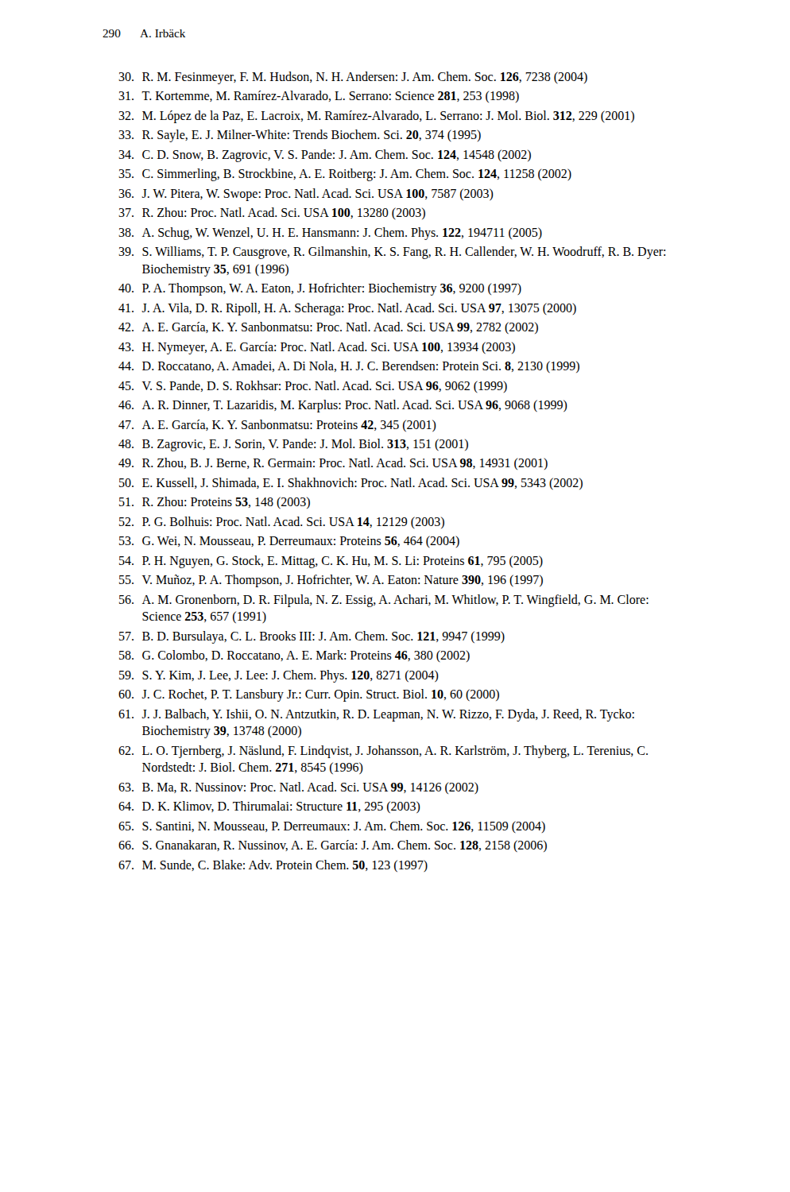290 A. Irbäck
30. R. M. Fesinmeyer, F. M. Hudson, N. H. Andersen: J. Am. Chem. Soc. 126, 7238 (2004)
31. T. Kortemme, M. Ramírez-Alvarado, L. Serrano: Science 281, 253 (1998)
32. M. López de la Paz, E. Lacroix, M. Ramírez-Alvarado, L. Serrano: J. Mol. Biol. 312, 229 (2001)
33. R. Sayle, E. J. Milner-White: Trends Biochem. Sci. 20, 374 (1995)
34. C. D. Snow, B. Zagrovic, V. S. Pande: J. Am. Chem. Soc. 124, 14548 (2002)
35. C. Simmerling, B. Strockbine, A. E. Roitberg: J. Am. Chem. Soc. 124, 11258 (2002)
36. J. W. Pitera, W. Swope: Proc. Natl. Acad. Sci. USA 100, 7587 (2003)
37. R. Zhou: Proc. Natl. Acad. Sci. USA 100, 13280 (2003)
38. A. Schug, W. Wenzel, U. H. E. Hansmann: J. Chem. Phys. 122, 194711 (2005)
39. S. Williams, T. P. Causgrove, R. Gilmanshin, K. S. Fang, R. H. Callender, W. H. Woodruff, R. B. Dyer: Biochemistry 35, 691 (1996)
40. P. A. Thompson, W. A. Eaton, J. Hofrichter: Biochemistry 36, 9200 (1997)
41. J. A. Vila, D. R. Ripoll, H. A. Scheraga: Proc. Natl. Acad. Sci. USA 97, 13075 (2000)
42. A. E. García, K. Y. Sanbonmatsu: Proc. Natl. Acad. Sci. USA 99, 2782 (2002)
43. H. Nymeyer, A. E. García: Proc. Natl. Acad. Sci. USA 100, 13934 (2003)
44. D. Roccatano, A. Amadei, A. Di Nola, H. J. C. Berendsen: Protein Sci. 8, 2130 (1999)
45. V. S. Pande, D. S. Rokhsar: Proc. Natl. Acad. Sci. USA 96, 9062 (1999)
46. A. R. Dinner, T. Lazaridis, M. Karplus: Proc. Natl. Acad. Sci. USA 96, 9068 (1999)
47. A. E. García, K. Y. Sanbonmatsu: Proteins 42, 345 (2001)
48. B. Zagrovic, E. J. Sorin, V. Pande: J. Mol. Biol. 313, 151 (2001)
49. R. Zhou, B. J. Berne, R. Germain: Proc. Natl. Acad. Sci. USA 98, 14931 (2001)
50. E. Kussell, J. Shimada, E. I. Shakhnovich: Proc. Natl. Acad. Sci. USA 99, 5343 (2002)
51. R. Zhou: Proteins 53, 148 (2003)
52. P. G. Bolhuis: Proc. Natl. Acad. Sci. USA 14, 12129 (2003)
53. G. Wei, N. Mousseau, P. Derreumaux: Proteins 56, 464 (2004)
54. P. H. Nguyen, G. Stock, E. Mittag, C. K. Hu, M. S. Li: Proteins 61, 795 (2005)
55. V. Muñoz, P. A. Thompson, J. Hofrichter, W. A. Eaton: Nature 390, 196 (1997)
56. A. M. Gronenborn, D. R. Filpula, N. Z. Essig, A. Achari, M. Whitlow, P. T. Wingfield, G. M. Clore: Science 253, 657 (1991)
57. B. D. Bursulaya, C. L. Brooks III: J. Am. Chem. Soc. 121, 9947 (1999)
58. G. Colombo, D. Roccatano, A. E. Mark: Proteins 46, 380 (2002)
59. S. Y. Kim, J. Lee, J. Lee: J. Chem. Phys. 120, 8271 (2004)
60. J. C. Rochet, P. T. Lansbury Jr.: Curr. Opin. Struct. Biol. 10, 60 (2000)
61. J. J. Balbach, Y. Ishii, O. N. Antzutkin, R. D. Leapman, N. W. Rizzo, F. Dyda, J. Reed, R. Tycko: Biochemistry 39, 13748 (2000)
62. L. O. Tjernberg, J. Näslund, F. Lindqvist, J. Johansson, A. R. Karlström, J. Thyberg, L. Terenius, C. Nordstedt: J. Biol. Chem. 271, 8545 (1996)
63. B. Ma, R. Nussinov: Proc. Natl. Acad. Sci. USA 99, 14126 (2002)
64. D. K. Klimov, D. Thirumalai: Structure 11, 295 (2003)
65. S. Santini, N. Mousseau, P. Derreumaux: J. Am. Chem. Soc. 126, 11509 (2004)
66. S. Gnanakaran, R. Nussinov, A. E. García: J. Am. Chem. Soc. 128, 2158 (2006)
67. M. Sunde, C. Blake: Adv. Protein Chem. 50, 123 (1997)